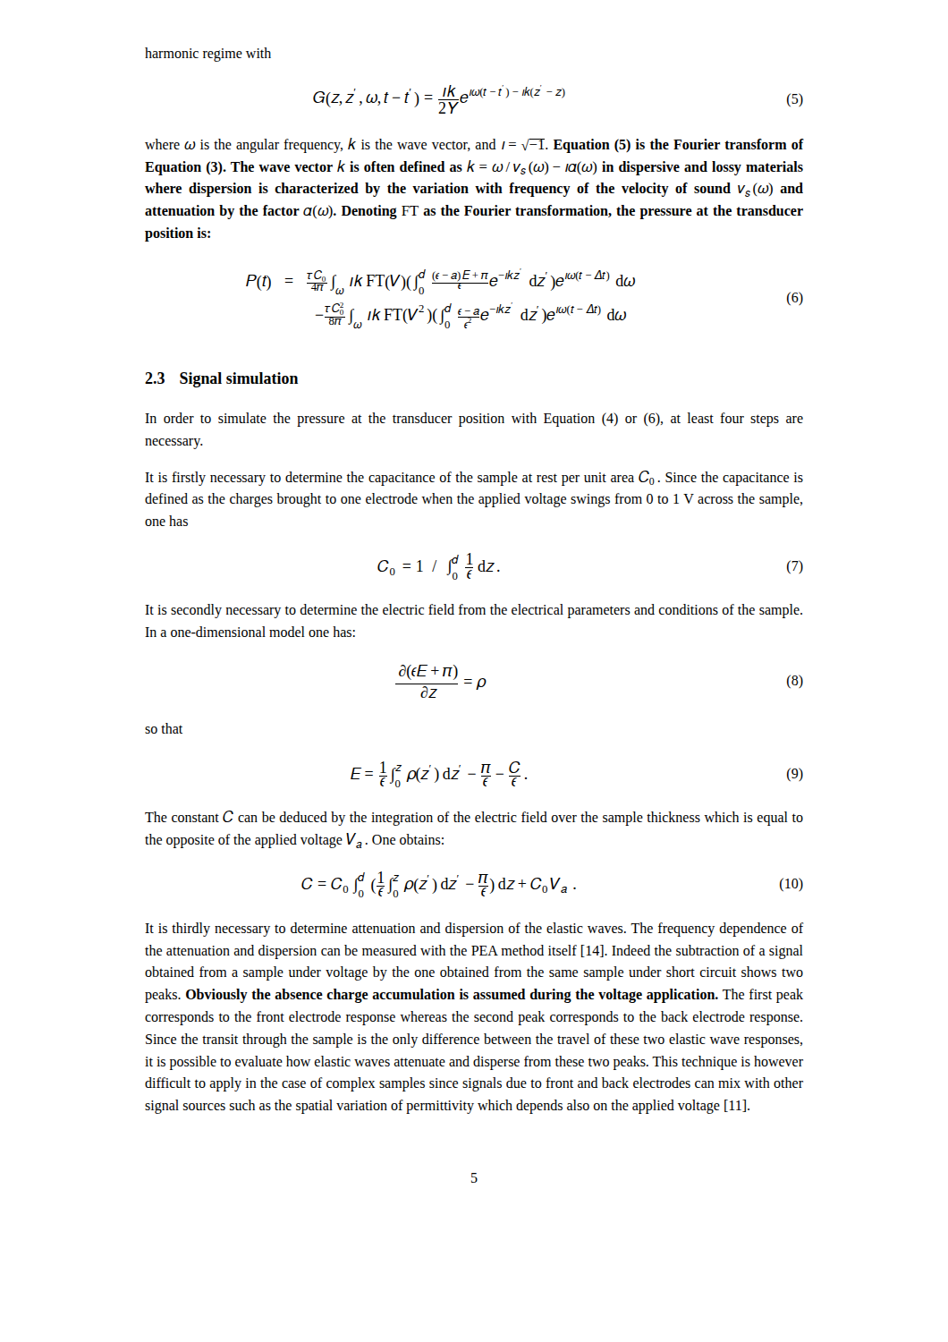harmonic regime with
G(z,z′,ω,t−t′) = ık2Y eıω(t−t′)−ık(z′−z)
(5)
where ω is the angular frequency, k is the wave vector, and ı=−1. Equation (5) is the Fourier transform of Equation (3). The wave vector k is often defined as k=ω/vs(ω)−ıα(ω) in dispersive and lossy materials where dispersion is characterized by the variation with frequency of the velocity of sound vs(ω) and attenuation by the factor α(ω). Denoting FT as the Fourier transformation, the pressure at the transducer position is:
P(t) = τC04π ∫ω ıkFT(V) ( ∫0d (ϵ−a)E+πϵ e−ıkz′ dz′ ) eıω(t−Δt) dω − τC028π ∫ω ıkFT(V2) ( ∫0d ϵ−aϵ2 e−ıkz′ dz′ ) eıω(t−Δt) dω
(6)
2.3 Signal simulation
In order to simulate the pressure at the transducer position with Equation (4) or (6), at least four steps are necessary.
It is firstly necessary to determine the capacitance of the sample at rest per unit area C0. Since the capacitance is defined as the charges brought to one electrode when the applied voltage swings from 0 to 1 V across the sample, one has
C0=1 / ∫0d 1ϵ dz.
(7)
It is secondly necessary to determine the electric field from the electrical parameters and conditions of the sample. In a one-dimensional model one has:
∂(ϵE+π) ∂z =ρ
(8)
so that
E= 1ϵ ∫0z ρ(z′) dz′ − πϵ − Cϵ .
(9)
The constant C can be deduced by the integration of the electric field over the sample thickness which is equal to the opposite of the applied voltage Va. One obtains:
C=C0 ∫0d ( 1ϵ ∫0z ρ(z′) dz′ − πϵ ) dz +C0Va.
(10)
It is thirdly necessary to determine attenuation and dispersion of the elastic waves. The frequency dependence of the attenuation and dispersion can be measured with the PEA method itself [14]. Indeed the subtraction of a signal obtained from a sample under voltage by the one obtained from the same sample under short circuit shows two peaks. Obviously the absence charge accumulation is assumed during the voltage application. The first peak corresponds to the front electrode response whereas the second peak corresponds to the back electrode response. Since the transit through the sample is the only difference between the travel of these two elastic wave responses, it is possible to evaluate how elastic waves attenuate and disperse from these two peaks. This technique is however difficult to apply in the case of complex samples since signals due to front and back electrodes can mix with other signal sources such as the spatial variation of permittivity which depends also on the applied voltage [11].
5